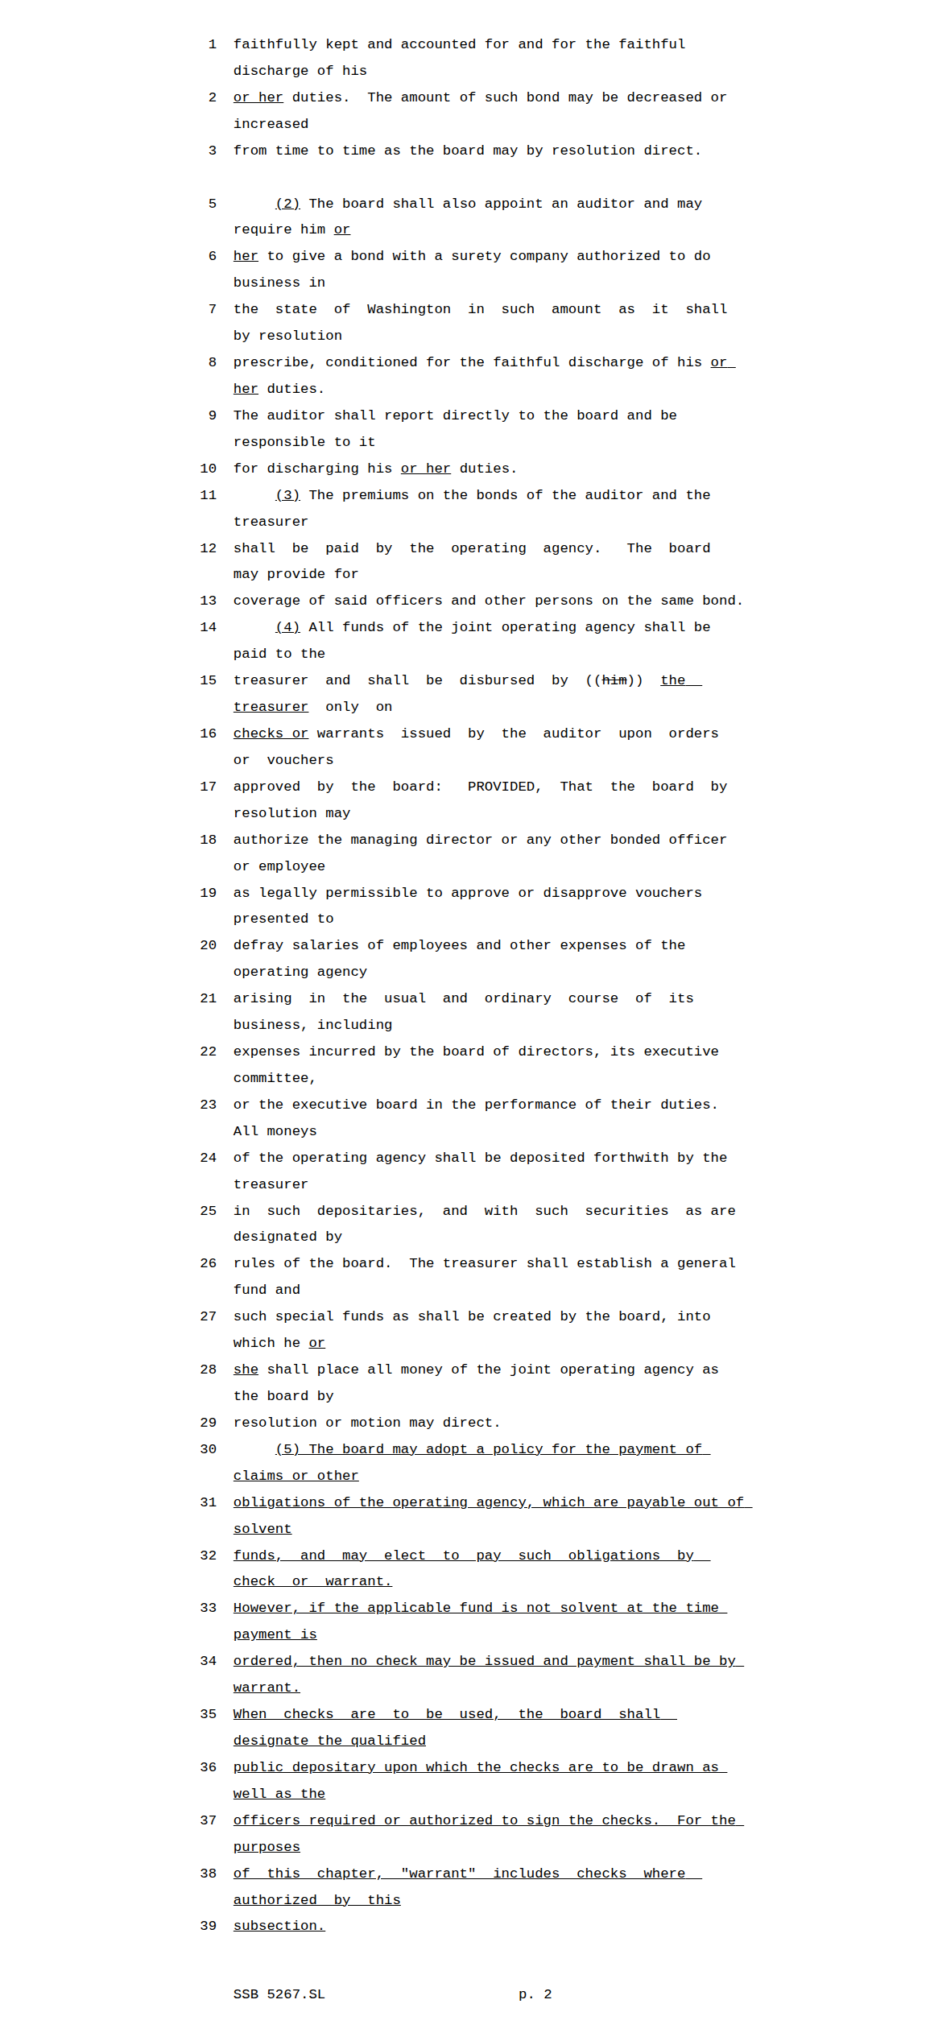faithfully kept and accounted for and for the faithful discharge of his
or her duties. The amount of such bond may be decreased or increased
from time to time as the board may by resolution direct.
(2) The board shall also appoint an auditor and may require him or
her to give a bond with a surety company authorized to do business in
the state of Washington in such amount as it shall by resolution
prescribe, conditioned for the faithful discharge of his or her duties.
The auditor shall report directly to the board and be responsible to it
for discharging his or her duties.
(3) The premiums on the bonds of the auditor and the treasurer
shall be paid by the operating agency. The board may provide for
coverage of said officers and other persons on the same bond.
(4) All funds of the joint operating agency shall be paid to the
treasurer and shall be disbursed by ((him)) the treasurer only on
checks or warrants issued by the auditor upon orders or vouchers
approved by the board: PROVIDED, That the board by resolution may
authorize the managing director or any other bonded officer or employee
as legally permissible to approve or disapprove vouchers presented to
defray salaries of employees and other expenses of the operating agency
arising in the usual and ordinary course of its business, including
expenses incurred by the board of directors, its executive committee,
or the executive board in the performance of their duties. All moneys
of the operating agency shall be deposited forthwith by the treasurer
in such depositaries, and with such securities as are designated by
rules of the board. The treasurer shall establish a general fund and
such special funds as shall be created by the board, into which he or
she shall place all money of the joint operating agency as the board by
resolution or motion may direct.
(5) The board may adopt a policy for the payment of claims or other
obligations of the operating agency, which are payable out of solvent
funds, and may elect to pay such obligations by check or warrant.
However, if the applicable fund is not solvent at the time payment is
ordered, then no check may be issued and payment shall be by warrant.
When checks are to be used, the board shall designate the qualified
public depositary upon which the checks are to be drawn as well as the
officers required or authorized to sign the checks. For the purposes
of this chapter, "warrant" includes checks where authorized by this
subsection.
SSB 5267.SL
p. 2